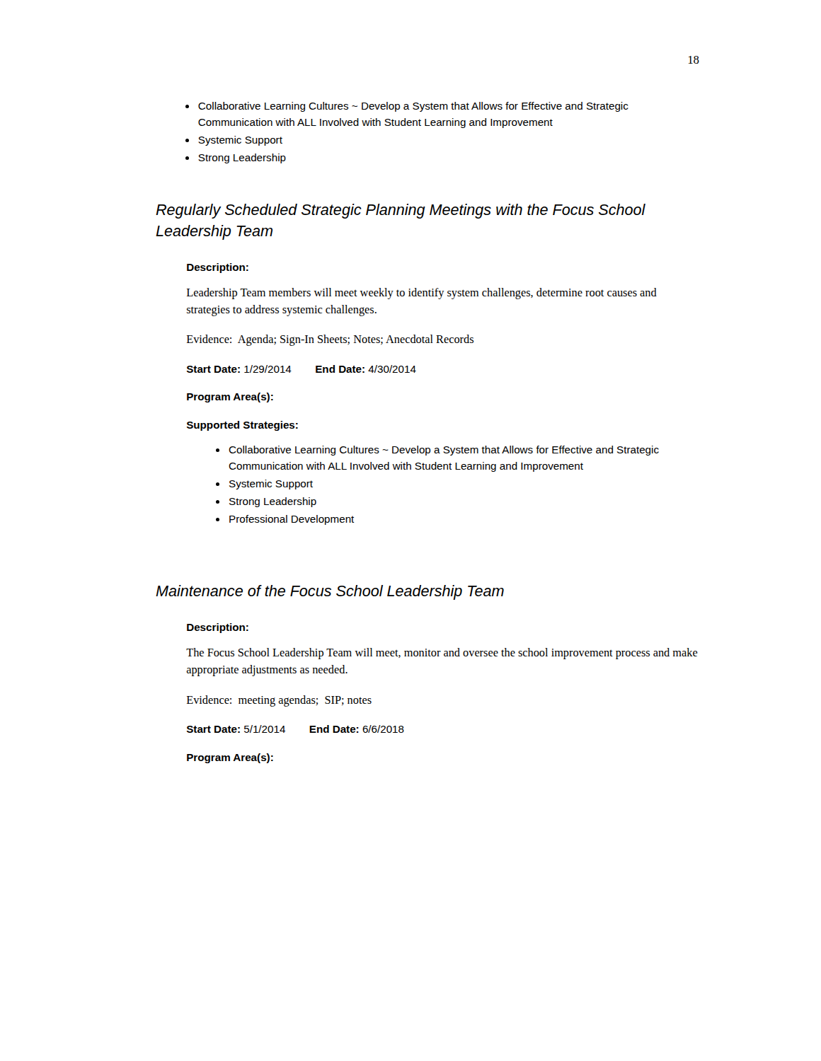18
Collaborative Learning Cultures ~ Develop a System that Allows for Effective and Strategic Communication with ALL Involved with Student Learning and Improvement
Systemic Support
Strong Leadership
Regularly Scheduled Strategic Planning Meetings with the Focus School Leadership Team
Description:
Leadership Team members will meet weekly to identify system challenges, determine root causes and strategies to address systemic challenges.
Evidence: Agenda; Sign-In Sheets; Notes; Anecdotal Records
Start Date: 1/29/2014 End Date: 4/30/2014
Program Area(s):
Supported Strategies:
Collaborative Learning Cultures ~ Develop a System that Allows for Effective and Strategic Communication with ALL Involved with Student Learning and Improvement
Systemic Support
Strong Leadership
Professional Development
Maintenance of the Focus School Leadership Team
Description:
The Focus School Leadership Team will meet, monitor and oversee the school improvement process and make appropriate adjustments as needed.
Evidence: meeting agendas; SIP; notes
Start Date: 5/1/2014 End Date: 6/6/2018
Program Area(s):